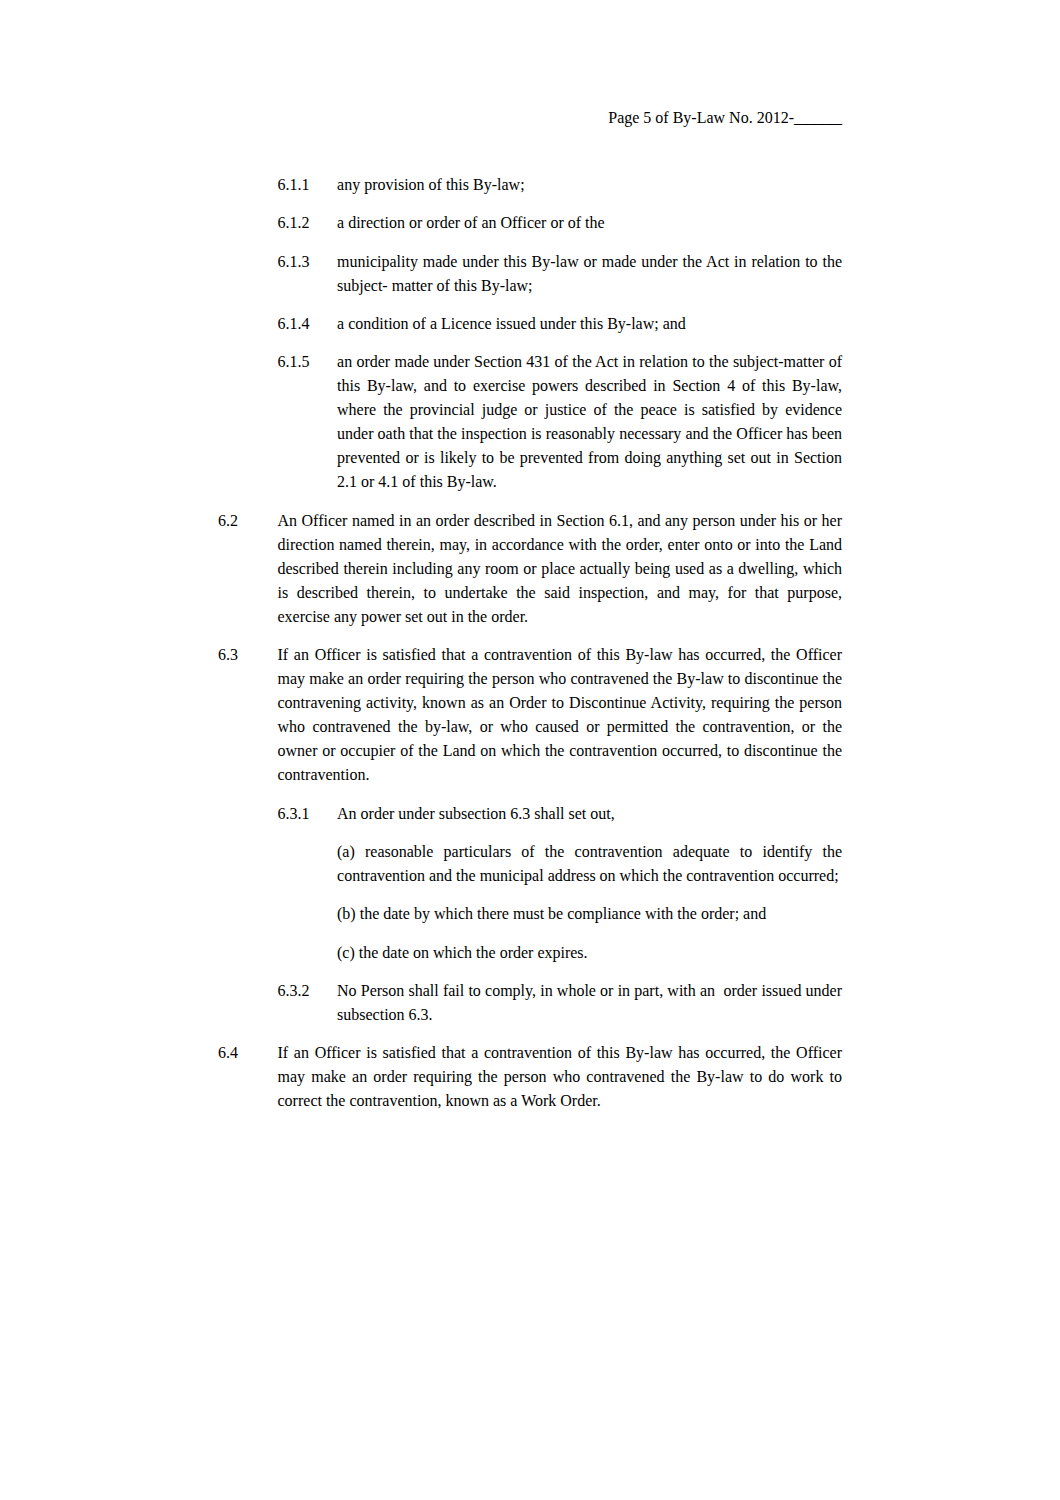Page 5 of By-Law No. 2012-______
6.1.1
any provision of this By-law;
6.1.2
a direction or order of an Officer or of the
6.1.3
municipality made under this By-law or made under the Act in relation to the subject- matter of this By-law;
6.1.4
a condition of a Licence issued under this By-law; and
6.1.5
an order made under Section 431 of the Act in relation to the subject-matter of this By-law, and to exercise powers described in Section 4 of this By-law, where the provincial judge or justice of the peace is satisfied by evidence under oath that the inspection is reasonably necessary and the Officer has been prevented or is likely to be prevented from doing anything set out in Section 2.1 or 4.1 of this By-law.
6.2
An Officer named in an order described in Section 6.1, and any person under his or her direction named therein, may, in accordance with the order, enter onto or into the Land described therein including any room or place actually being used as a dwelling, which is described therein, to undertake the said inspection, and may, for that purpose, exercise any power set out in the order.
6.3
If an Officer is satisfied that a contravention of this By-law has occurred, the Officer may make an order requiring the person who contravened the By-law to discontinue the contravening activity, known as an Order to Discontinue Activity, requiring the person who contravened the by-law, or who caused or permitted the contravention, or the owner or occupier of the Land on which the contravention occurred, to discontinue the contravention.
6.3.1
An order under subsection 6.3 shall set out,
(a) reasonable particulars of the contravention adequate to identify the contravention and the municipal address on which the contravention occurred;
(b) the date by which there must be compliance with the order; and
(c) the date on which the order expires.
6.3.2
No Person shall fail to comply, in whole or in part, with an order issued under subsection 6.3.
6.4
If an Officer is satisfied that a contravention of this By-law has occurred, the Officer may make an order requiring the person who contravened the By-law to do work to correct the contravention, known as a Work Order.